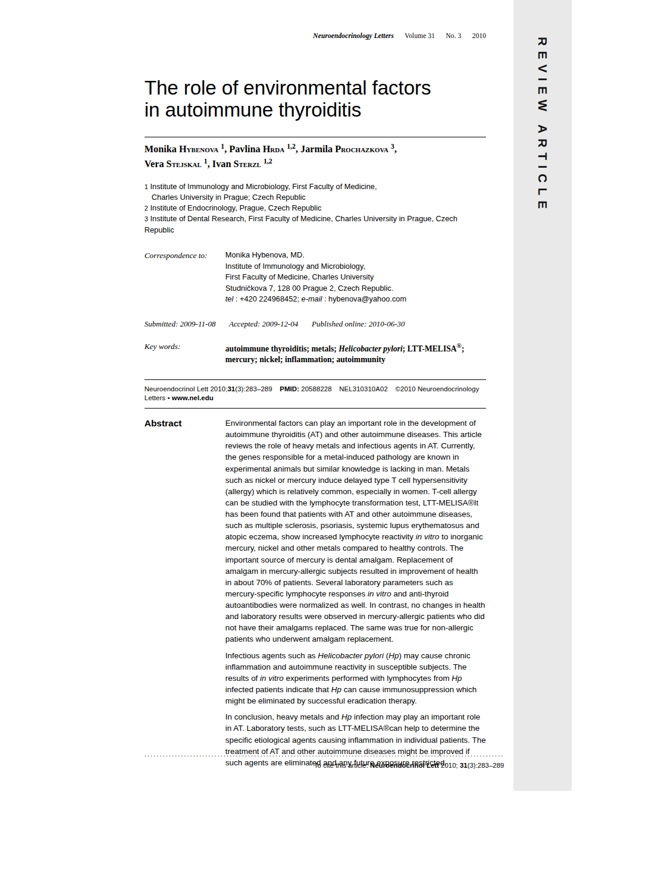REVIEW ARTICLE
Neuroendocrinology Letters Volume 31 No. 3 2010
The role of environmental factors
in autoimmune thyroiditis
Monika Hybenova 1, Pavlina Hrda 1,2, Jarmila Prochazkova 3,
Vera Stejskal 1, Ivan Sterzl 1,2
1 Institute of Immunology and Microbiology, First Faculty of Medicine, Charles University in Prague; Czech Republic 2 Institute of Endocrinology, Prague, Czech Republic
3 Institute of Dental Research, First Faculty of Medicine, Charles University in Prague, Czech Republic
Correspondence to:
Monika Hybenova, MD.
Institute of Immunology and Microbiology,
First Faculty of Medicine, Charles University
Studničkova 7, 128 00 Prague 2, Czech Republic.
tel : +420 224968452; e-mail : hybenova@yahoo.com
Submitted: 2009-11-08 Accepted: 2009-12-04 Published online: 2010-06-30
Key words:
autoimmune thyroiditis; metals; Helicobacter pylori; LTT-MELISA®; mercury; nickel; inflammation; autoimmunity
Neuroendocrinol Lett 2010;31(3):283–289 PMID: 20588228 NEL310310A02 ©2010 Neuroendocrinology Letters • www.nel.edu
Abstract
Environmental factors can play an important role in the development of autoimmune thyroiditis (AT) and other autoimmune diseases. This article reviews the role of heavy metals and infectious agents in AT. Currently, the genes responsible for a metal-induced pathology are known in experimental animals but similar knowledge is lacking in man. Metals such as nickel or mercury induce delayed type T cell hypersensitivity (allergy) which is relatively common, especially in women. T-cell allergy can be studied with the lymphocyte transformation test, LTT-MELISA®It has been found that patients with AT and other autoimmune diseases, such as multiple sclerosis, psoriasis, systemic lupus erythematosus and atopic eczema, show increased lymphocyte reactivity in vitro to inorganic mercury, nickel and other metals compared to healthy controls. The important source of mercury is dental amalgam. Replacement of amalgam in mercury-allergic subjects resulted in improvement of health in about 70% of patients. Several laboratory parameters such as mercury-specific lymphocyte responses in vitro and anti-thyroid autoantibodies were normalized as well. In contrast, no changes in health and laboratory results were observed in mercury-allergic patients who did not have their amalgams replaced. The same was true for non-allergic patients who underwent amalgam replacement.
Infectious agents such as Helicobacter pylori (Hp) may cause chronic inflammation and autoimmune reactivity in susceptible subjects. The results of in vitro experiments performed with lymphocytes from Hp infected patients indicate that Hp can cause immunosuppression which might be eliminated by successful eradication therapy.
In conclusion, heavy metals and Hp infection may play an important role in AT. Laboratory tests, such as LTT-MELISA®can help to determine the specific etiological agents causing inflammation in individual patients. The treatment of AT and other autoimmune diseases might be improved if such agents are eliminated and any future exposure restricted.
..........................................................................................................................................
To cite this article: Neuroendocrinol Lett 2010; 31(3):283–289